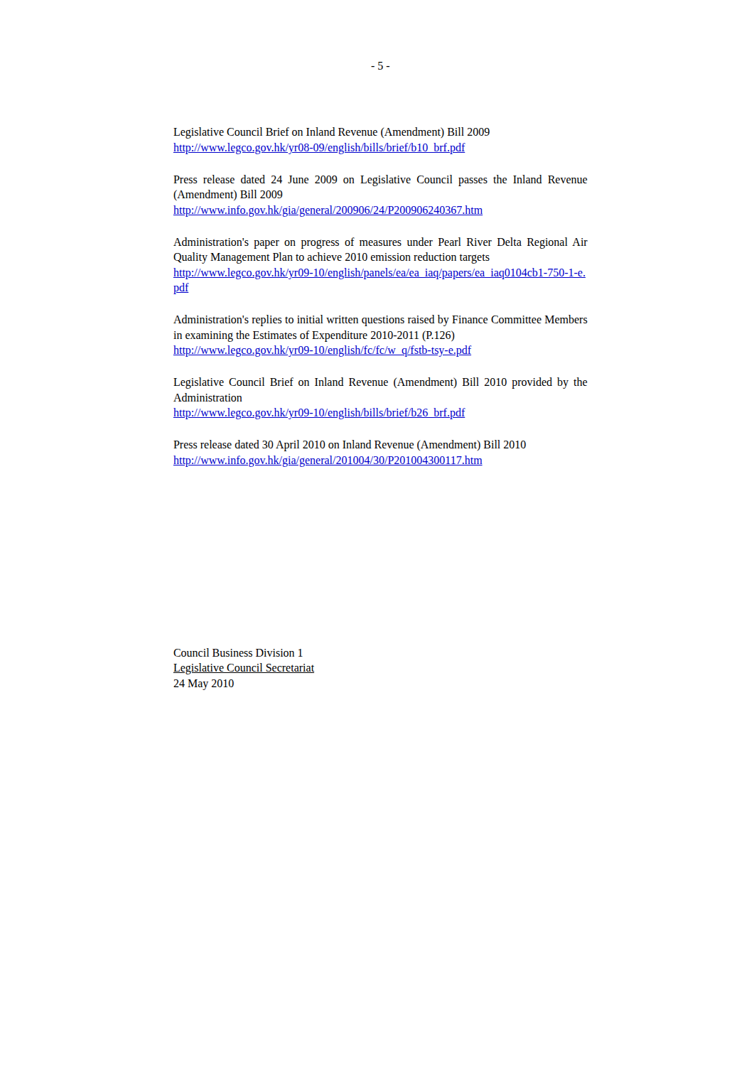- 5 -
Legislative Council Brief on Inland Revenue (Amendment) Bill 2009
http://www.legco.gov.hk/yr08-09/english/bills/brief/b10_brf.pdf
Press release dated 24 June 2009 on Legislative Council passes the Inland Revenue (Amendment) Bill 2009
http://www.info.gov.hk/gia/general/200906/24/P200906240367.htm
Administration's paper on progress of measures under Pearl River Delta Regional Air Quality Management Plan to achieve 2010 emission reduction targets
http://www.legco.gov.hk/yr09-10/english/panels/ea/ea_iaq/papers/ea_iaq0104cb1-750-1-e.pdf
Administration's replies to initial written questions raised by Finance Committee Members in examining the Estimates of Expenditure 2010-2011 (P.126)
http://www.legco.gov.hk/yr09-10/english/fc/fc/w_q/fstb-tsy-e.pdf
Legislative Council Brief on Inland Revenue (Amendment) Bill 2010 provided by the Administration
http://www.legco.gov.hk/yr09-10/english/bills/brief/b26_brf.pdf
Press release dated 30 April 2010 on Inland Revenue (Amendment) Bill 2010
http://www.info.gov.hk/gia/general/201004/30/P201004300117.htm
Council Business Division 1
Legislative Council Secretariat
24 May 2010